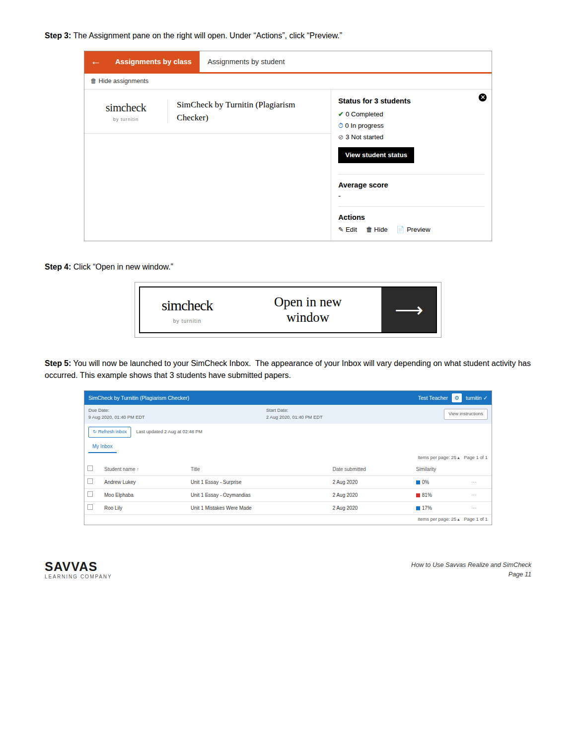Step 3: The Assignment pane on the right will open. Under “Actions”, click “Preview.”
←
Assignments by class
Assignments by student
🗑 Hide assignments
simcheck
by turnitin
SimCheck by Turnitin (Plagiarism Checker)
✕
Status for 3 students
✔ 0 Completed
⏱ 0 In progress
⊘ 3 Not started
View student status
Average score
-
Actions
✎ Edit 🗑 Hide 📄 Preview
Step 4: Click “Open in new window.”
simcheck
by turnitin
Open in new
window
⟶
Step 5: You will now be launched to your SimCheck Inbox. The appearance of your Inbox will vary depending on what student activity has occurred. This example shows that 3 students have submitted papers.
SimCheck by Turnitin (Plagiarism Checker)
Test Teacher ⚙ turnitin ✓
Due Date: 9 Aug 2020, 01:40 PM EDT
Start Date: 2 Aug 2020, 01:40 PM EDT
View instructions
↻ Refresh inbox Last updated 2 Aug at 02:48 PM
My Inbox
Items per page: 25 ▴ Page 1 of 1
| | Student name ↑ | Title | Date submitted | Similarity | |
| --- | --- | --- | --- | --- | --- |
| | Andrew Lukey | Unit 1 Essay - Surprise | 2 Aug 2020 | 0% | ⋯ |
| | Moo Elphaba | Unit 1 Essay - Ozymandias | 2 Aug 2020 | 81% | ⋯ |
| | Roo Lily | Unit 1 Mistakes Were Made | 2 Aug 2020 | 17% | ⋯ |
Items per page: 25 ▴ Page 1 of 1
SAVVAS
LEARNING COMPANY
How to Use Savvas Realize and SimCheck
Page 11